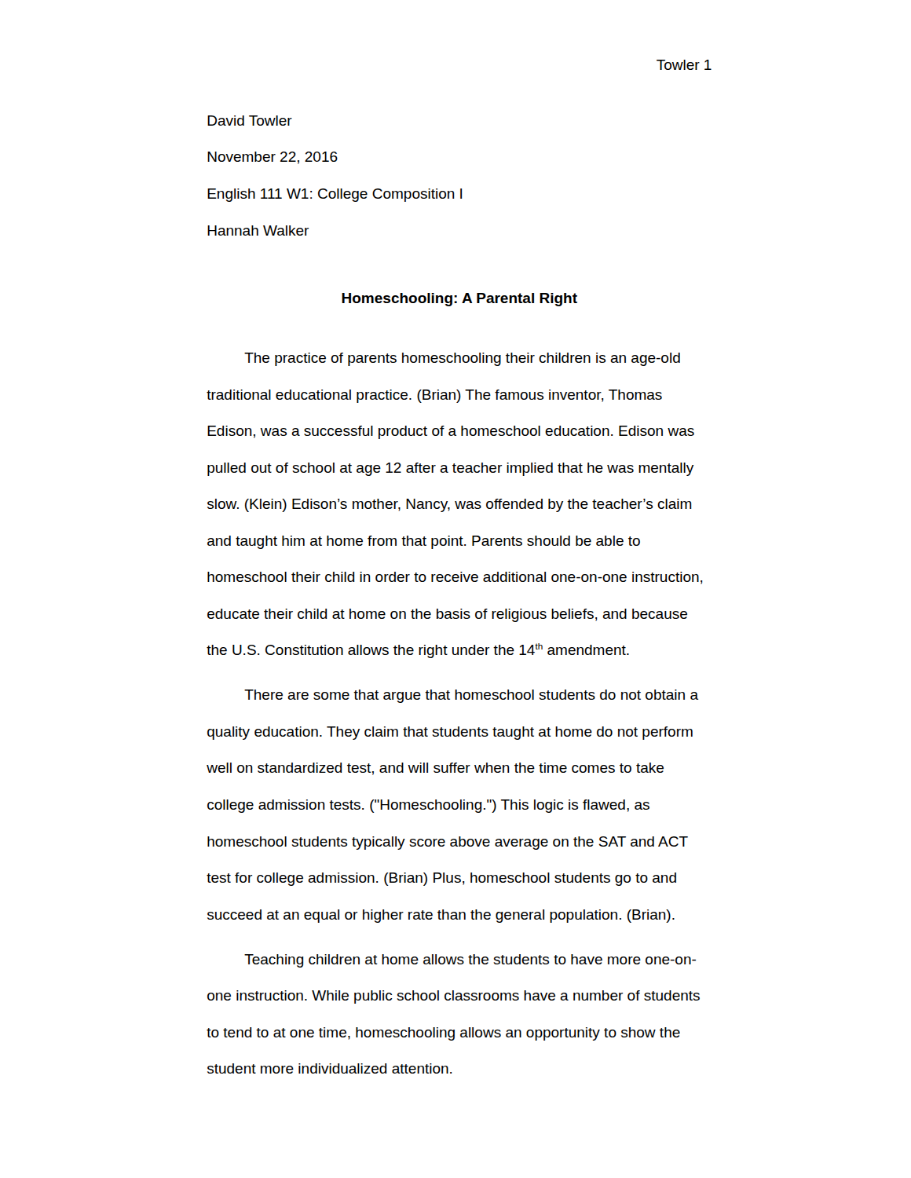Towler 1
David Towler
November 22, 2016
English 111 W1: College Composition I
Hannah Walker
Homeschooling: A Parental Right
The practice of parents homeschooling their children is an age-old traditional educational practice. (Brian) The famous inventor, Thomas Edison, was a successful product of a homeschool education. Edison was pulled out of school at age 12 after a teacher implied that he was mentally slow. (Klein) Edison’s mother, Nancy, was offended by the teacher’s claim and taught him at home from that point. Parents should be able to homeschool their child in order to receive additional one-on-one instruction, educate their child at home on the basis of religious beliefs, and because the U.S. Constitution allows the right under the 14th amendment.
There are some that argue that homeschool students do not obtain a quality education. They claim that students taught at home do not perform well on standardized test, and will suffer when the time comes to take college admission tests. ("Homeschooling.") This logic is flawed, as homeschool students typically score above average on the SAT and ACT test for college admission. (Brian) Plus, homeschool students go to and succeed at an equal or higher rate than the general population. (Brian).
Teaching children at home allows the students to have more one-on-one instruction. While public school classrooms have a number of students to tend to at one time, homeschooling allows an opportunity to show the student more individualized attention.